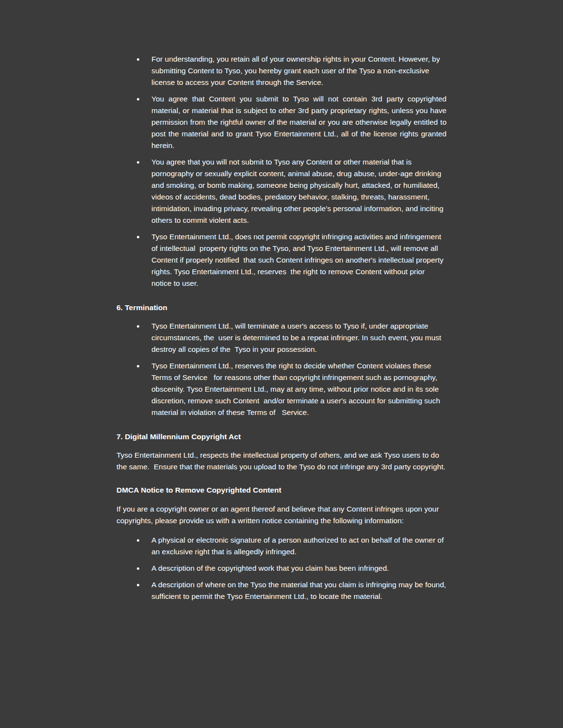For understanding, you retain all of your ownership rights in your Content. However, by submitting Content to Tyso, you hereby grant each user of the Tyso a non-exclusive license to access your Content through the Service.
You agree that Content you submit to Tyso will not contain 3rd party copyrighted material, or material that is subject to other 3rd party proprietary rights, unless you have permission from the rightful owner of the material or you are otherwise legally entitled to post the material and to grant Tyso Entertainment Ltd., all of the license rights granted herein.
You agree that you will not submit to Tyso any Content or other material that is pornography or sexually explicit content, animal abuse, drug abuse, under-age drinking and smoking, or bomb making, someone being physically hurt, attacked, or humiliated, videos of accidents, dead bodies, predatory behavior, stalking, threats, harassment, intimidation, invading privacy, revealing other people’s personal information, and inciting others to commit violent acts.
Tyso Entertainment Ltd., does not permit copyright infringing activities and infringement of intellectual property rights on the Tyso, and Tyso Entertainment Ltd., will remove all Content if properly notified that such Content infringes on another's intellectual property rights. Tyso Entertainment Ltd., reserves the right to remove Content without prior notice to user.
6. Termination
Tyso Entertainment Ltd., will terminate a user's access to Tyso if, under appropriate circumstances, the user is determined to be a repeat infringer. In such event, you must destroy all copies of the Tyso in your possession.
Tyso Entertainment Ltd., reserves the right to decide whether Content violates these Terms of Service for reasons other than copyright infringement such as pornography, obscenity. Tyso Entertainment Ltd., may at any time, without prior notice and in its sole discretion, remove such Content and/or terminate a user's account for submitting such material in violation of these Terms of Service.
7. Digital Millennium Copyright Act
Tyso Entertainment Ltd., respects the intellectual property of others, and we ask Tyso users to do the same. Ensure that the materials you upload to the Tyso do not infringe any 3rd party copyright.
DMCA Notice to Remove Copyrighted Content
If you are a copyright owner or an agent thereof and believe that any Content infringes upon your copyrights, please provide us with a written notice containing the following information:
A physical or electronic signature of a person authorized to act on behalf of the owner of an exclusive right that is allegedly infringed.
A description of the copyrighted work that you claim has been infringed.
A description of where on the Tyso the material that you claim is infringing may be found, sufficient to permit the Tyso Entertainment Ltd., to locate the material.